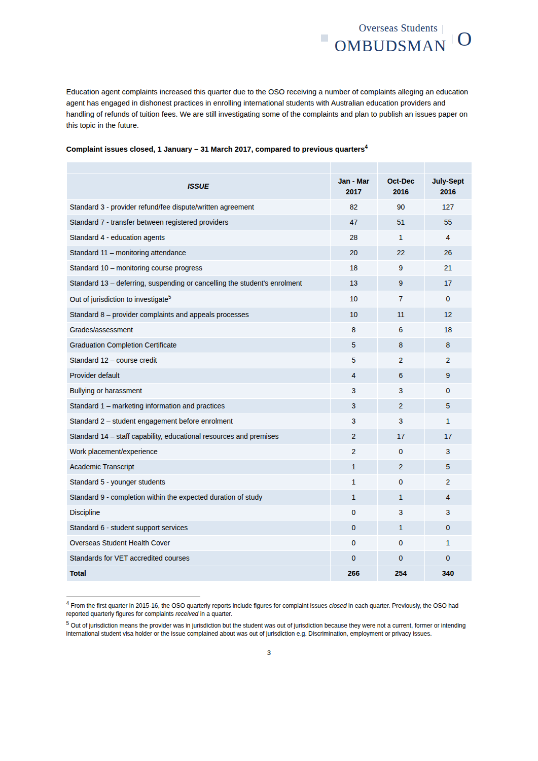Overseas Students OMBUDSMAN O
Education agent complaints increased this quarter due to the OSO receiving a number of complaints alleging an education agent has engaged in dishonest practices in enrolling international students with Australian education providers and handling of refunds of tuition fees. We are still investigating some of the complaints and plan to publish an issues paper on this topic in the future.
Complaint issues closed, 1 January – 31 March 2017, compared to previous quarters4
| ISSUE | Jan - Mar 2017 | Oct-Dec 2016 | July-Sept 2016 |
| --- | --- | --- | --- |
| Standard 3 - provider refund/fee dispute/written agreement | 82 | 90 | 127 |
| Standard 7 - transfer between registered providers | 47 | 51 | 55 |
| Standard 4 - education agents | 28 | 1 | 4 |
| Standard 11 – monitoring attendance | 20 | 22 | 26 |
| Standard 10 – monitoring course progress | 18 | 9 | 21 |
| Standard 13 – deferring, suspending or cancelling the student's enrolment | 13 | 9 | 17 |
| Out of jurisdiction to investigate 5 | 10 | 7 | 0 |
| Standard 8 – provider complaints and appeals processes | 10 | 11 | 12 |
| Grades/assessment | 8 | 6 | 18 |
| Graduation Completion Certificate | 5 | 8 | 8 |
| Standard 12 – course credit | 5 | 2 | 2 |
| Provider default | 4 | 6 | 9 |
| Bullying or harassment | 3 | 3 | 0 |
| Standard 1 – marketing information and practices | 3 | 2 | 5 |
| Standard 2 – student engagement before enrolment | 3 | 3 | 1 |
| Standard 14 – staff capability, educational resources and premises | 2 | 17 | 17 |
| Work placement/experience | 2 | 0 | 3 |
| Academic Transcript | 1 | 2 | 5 |
| Standard 5 - younger students | 1 | 0 | 2 |
| Standard 9 - completion within the expected duration of study | 1 | 1 | 4 |
| Discipline | 0 | 3 | 3 |
| Standard 6 - student support services | 0 | 1 | 0 |
| Overseas Student Health Cover | 0 | 0 | 1 |
| Standards for VET accredited courses | 0 | 0 | 0 |
| Total | 266 | 254 | 340 |
4 From the first quarter in 2015-16, the OSO quarterly reports include figures for complaint issues closed in each quarter. Previously, the OSO had reported quarterly figures for complaints received in a quarter.
5 Out of jurisdiction means the provider was in jurisdiction but the student was out of jurisdiction because they were not a current, former or intending international student visa holder or the issue complained about was out of jurisdiction e.g. Discrimination, employment or privacy issues.
3